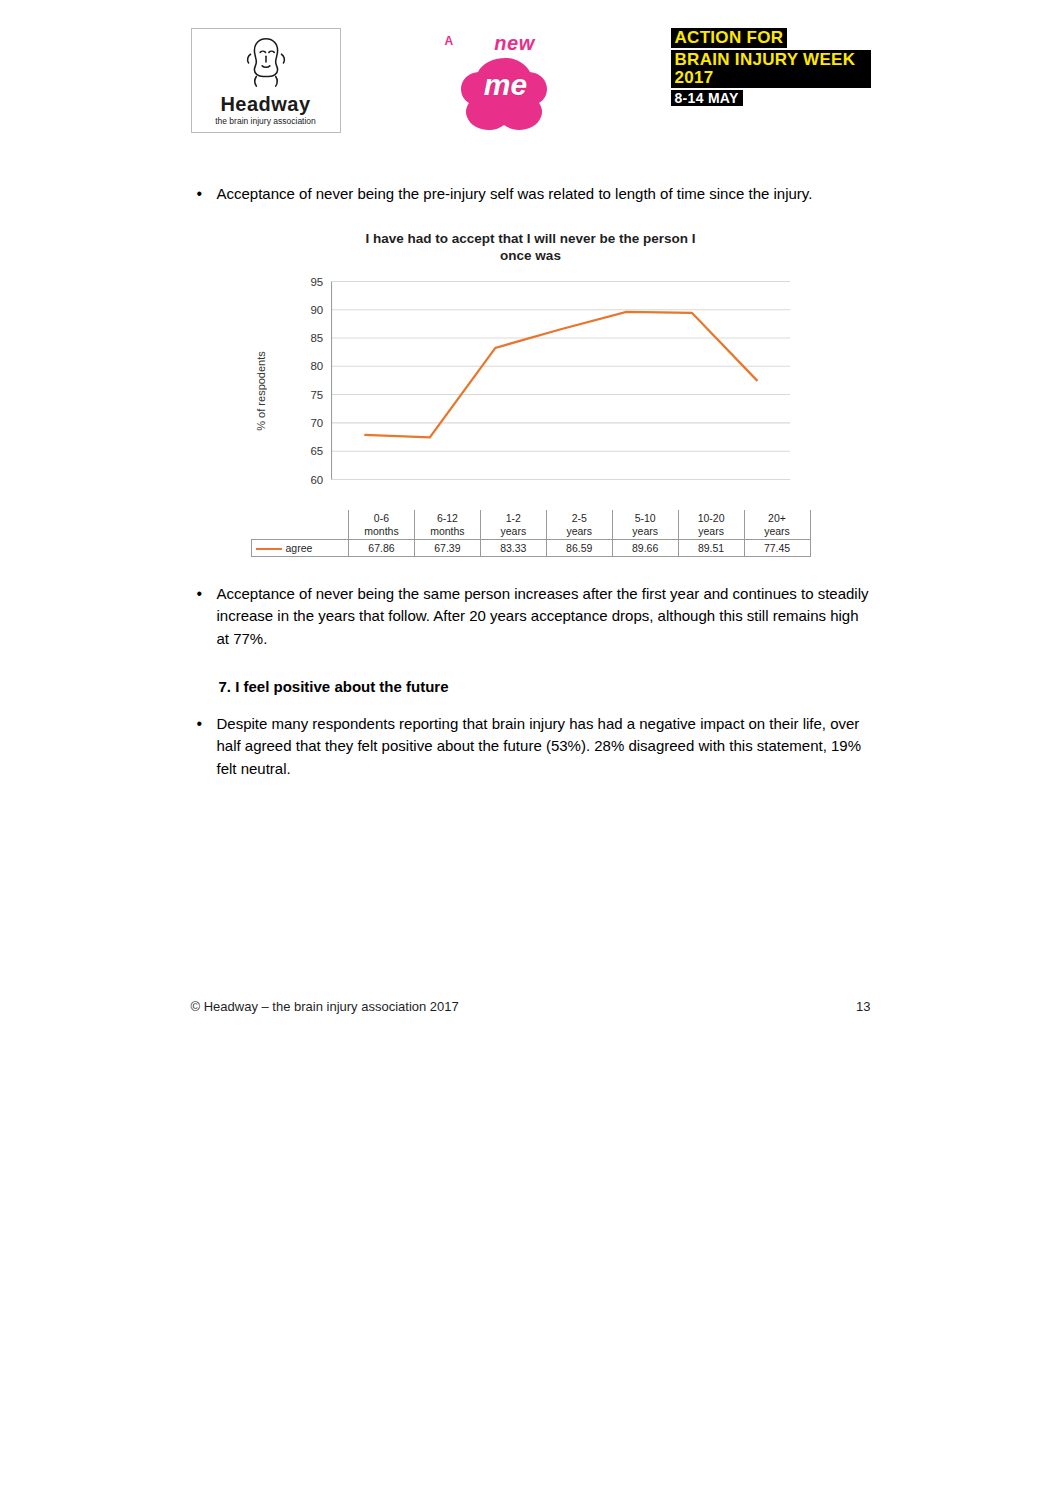Headway
the brain injury association
A
new
me
ACTION FOR
BRAIN INJURY WEEK 2017
8-14 MAY
Acceptance of never being the pre-injury self was related to length of time since the injury.
I have had to accept that I will never be the person I
once was
% of respodents
60 65 70 75 80 85 90 95
| | 0-6 months | 6-12 months | 1-2 years | 2-5 years | 5-10 years | 10-20 years | 20+ years |
| agree | 67.86 | 67.39 | 83.33 | 86.59 | 89.66 | 89.51 | 77.45 |
Acceptance of never being the same person increases after the first year and continues to steadily increase in the years that follow. After 20 years acceptance drops, although this still remains high at 77%.
7. I feel positive about the future
Despite many respondents reporting that brain injury has had a negative impact on their life, over half agreed that they felt positive about the future (53%). 28% disagreed with this statement, 19% felt neutral.
© Headway – the brain injury association 2017
13